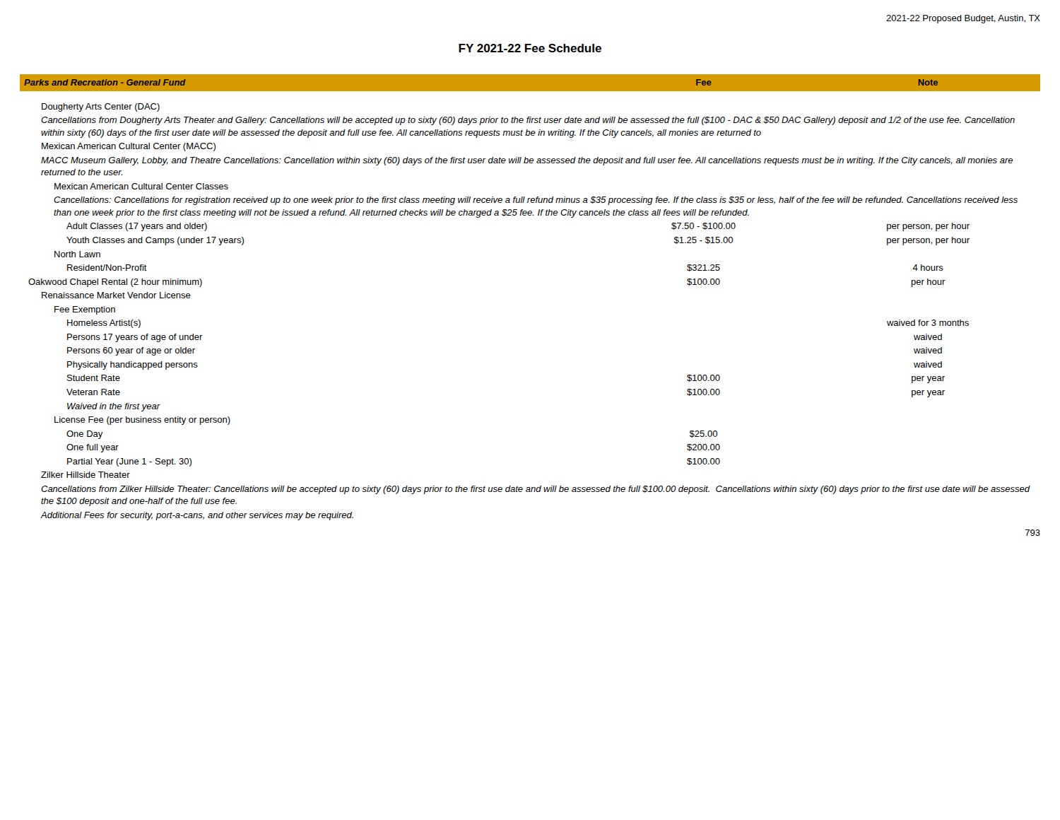2021-22 Proposed Budget, Austin, TX
FY 2021-22 Fee Schedule
| Parks and Recreation - General Fund | Fee | Note |
| Dougherty Arts Center (DAC) | | |
| Cancellations from Dougherty Arts Theater and Gallery: Cancellations will be accepted up to sixty (60) days prior to the first user date and will be assessed the full ($100 - DAC & $50 DAC Gallery) deposit and 1/2 of the use fee. Cancellation within sixty (60) days of the first user date will be assessed the deposit and full use fee. All cancellations requests must be in writing. If the City cancels, all monies are returned to |
| Mexican American Cultural Center (MACC) | | |
| MACC Museum Gallery, Lobby, and Theatre Cancellations: Cancellation within sixty (60) days of the first user date will be assessed the deposit and full user fee. All cancellations requests must be in writing. If the City cancels, all monies are returned to the user. |
| Mexican American Cultural Center Classes | | |
| Cancellations: Cancellations for registration received up to one week prior to the first class meeting will receive a full refund minus a $35 processing fee. If the class is $35 or less, half of the fee will be refunded. Cancellations received less than one week prior to the first class meeting will not be issued a refund. All returned checks will be charged a $25 fee. If the City cancels the class all fees will be refunded. |
| Adult Classes (17 years and older) | $7.50 - $100.00 | per person, per hour |
| Youth Classes and Camps (under 17 years) | $1.25 - $15.00 | per person, per hour |
| North Lawn | | |
| Resident/Non-Profit | $321.25 | 4 hours |
| Oakwood Chapel Rental (2 hour minimum) | $100.00 | per hour |
| Renaissance Market Vendor License | | |
| Fee Exemption | | |
| Homeless Artist(s) | | waived for 3 months |
| Persons 17 years of age of under | | waived |
| Persons 60 year of age or older | | waived |
| Physically handicapped persons | | waived |
| Student Rate | $100.00 | per year |
| Veteran Rate | $100.00 | per year |
| Waived in the first year | | |
| License Fee (per business entity or person) | | |
| One Day | $25.00 | |
| One full year | $200.00 | |
| Partial Year (June 1 - Sept. 30) | $100.00 | |
| Zilker Hillside Theater | | |
| Cancellations from Zilker Hillside Theater: Cancellations will be accepted up to sixty (60) days prior to the first use date and will be assessed the full $100.00 deposit. Cancellations within sixty (60) days prior to the first use date will be assessed the $100 deposit and one-half of the full use fee. |
| Additional Fees for security, port-a-cans, and other services may be required. |
793